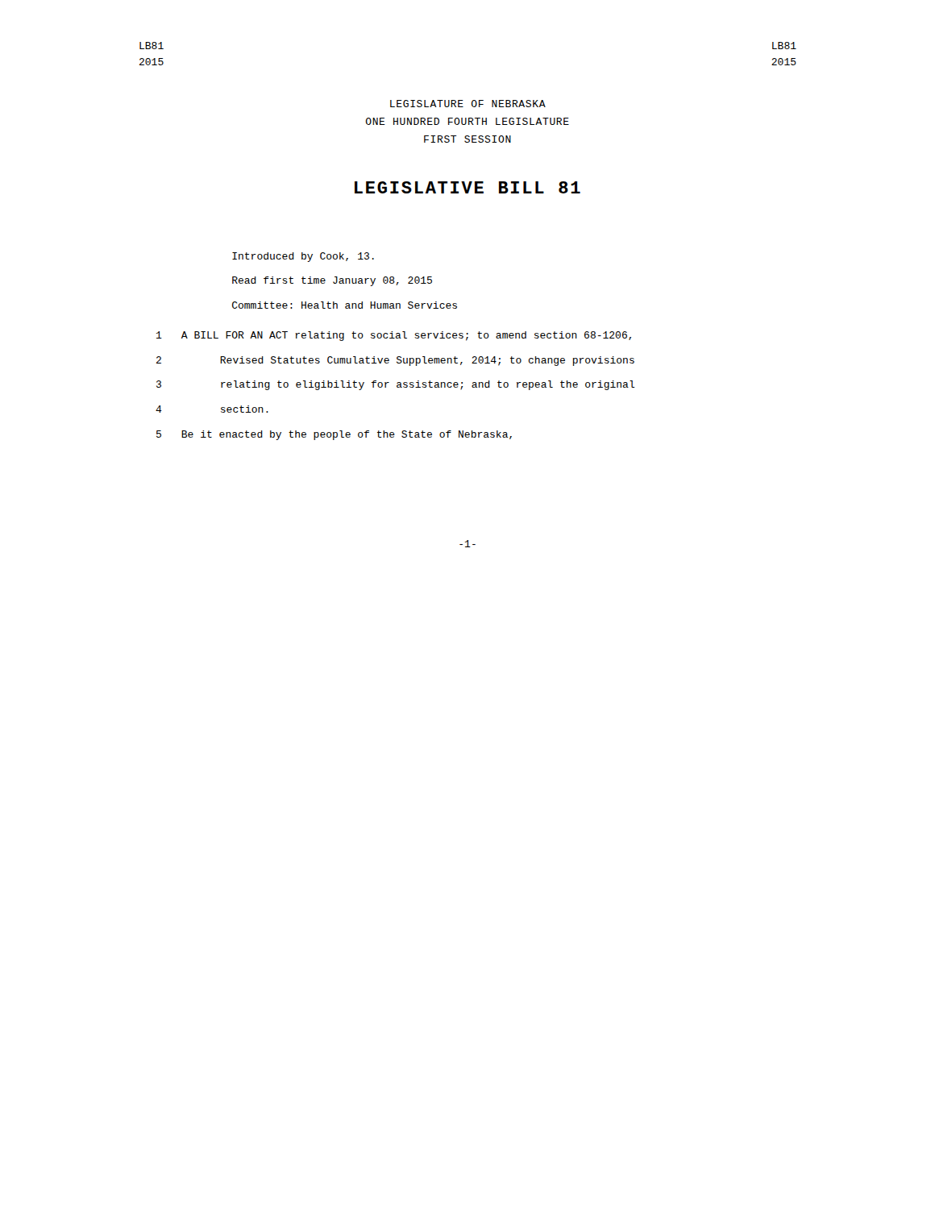LB81 2015
LB81 2015
LEGISLATURE OF NEBRASKA
ONE HUNDRED FOURTH LEGISLATURE
FIRST SESSION
LEGISLATIVE BILL 81
Introduced by Cook, 13.
Read first time January 08, 2015
Committee: Health and Human Services
A BILL FOR AN ACT relating to social services; to amend section 68-1206,
Revised Statutes Cumulative Supplement, 2014; to change provisions
relating to eligibility for assistance; and to repeal the original
section.
Be it enacted by the people of the State of Nebraska,
-1-